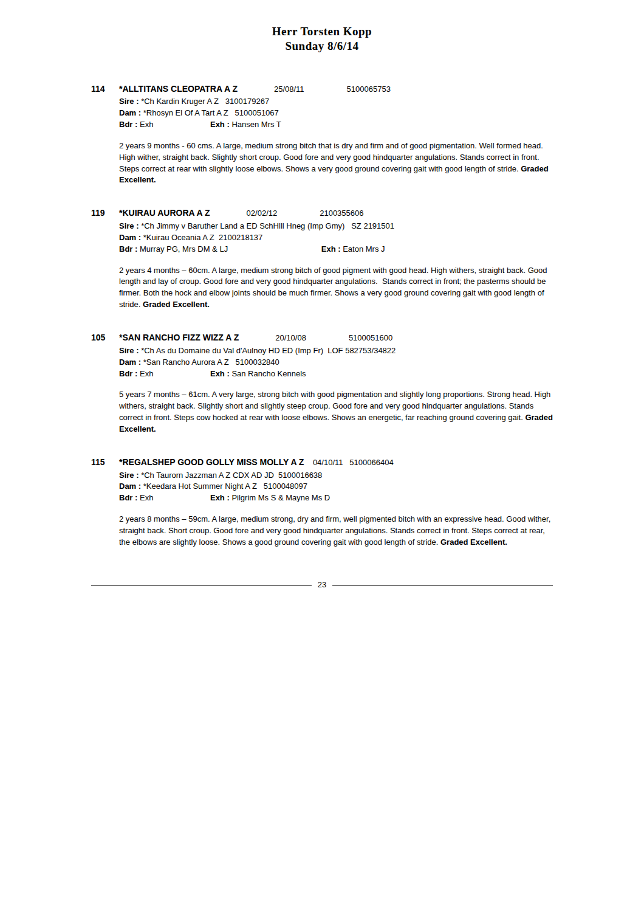Herr Torsten Kopp
Sunday 8/6/14
114
*ALLTITANS CLEOPATRA A Z 25/08/115100065753
Sire : *Ch Kardin Kruger A Z 3100179267
Dam : *Rhosyn El Of A Tart A Z 5100051067
Bdr : Exh Exh : Hansen Mrs T
2 years 9 months - 60 cms. A large, medium strong bitch that is dry and firm and of good pigmentation. Well formed head. High wither, straight back. Slightly short croup. Good fore and very good hindquarter angulations. Stands correct in front. Steps correct at rear with slightly loose elbows. Shows a very good ground covering gait with good length of stride. Graded Excellent.
119
*KUIRAU AURORA A Z 02/02/122100355606
Sire : *Ch Jimmy v Baruther Land a ED SchHlll Hneg (Imp Gmy) SZ 2191501
Dam : *Kuirau Oceania A Z 2100218137
Bdr : Murray PG, Mrs DM & LJ Exh : Eaton Mrs J
2 years 4 months – 60cm. A large, medium strong bitch of good pigment with good head. High withers, straight back. Good length and lay of croup. Good fore and very good hindquarter angulations. Stands correct in front; the pasterms should be firmer. Both the hock and elbow joints should be much firmer. Shows a very good ground covering gait with good length of stride. Graded Excellent.
105
*SAN RANCHO FIZZ WIZZ A Z 20/10/085100051600
Sire : *Ch As du Domaine du Val d'Aulnoy HD ED (Imp Fr) LOF 582753/34822
Dam : *San Rancho Aurora A Z 5100032840
Bdr : Exh Exh : San Rancho Kennels
5 years 7 months – 61cm. A very large, strong bitch with good pigmentation and slightly long proportions. Strong head. High withers, straight back. Slightly short and slightly steep croup. Good fore and very good hindquarter angulations. Stands correct in front. Steps cow hocked at rear with loose elbows. Shows an energetic, far reaching ground covering gait. Graded Excellent.
115
*REGALSHEP GOOD GOLLY MISS MOLLY A Z 04/10/11 5100066404
Sire : *Ch Taurorn Jazzman A Z CDX AD JD 5100016638
Dam : *Keedara Hot Summer Night A Z 5100048097
Bdr : Exh Exh : Pilgrim Ms S & Mayne Ms D
2 years 8 months – 59cm. A large, medium strong, dry and firm, well pigmented bitch with an expressive head. Good wither, straight back. Short croup. Good fore and very good hindquarter angulations. Stands correct in front. Steps correct at rear, the elbows are slightly loose. Shows a good ground covering gait with good length of stride. Graded Excellent.
23